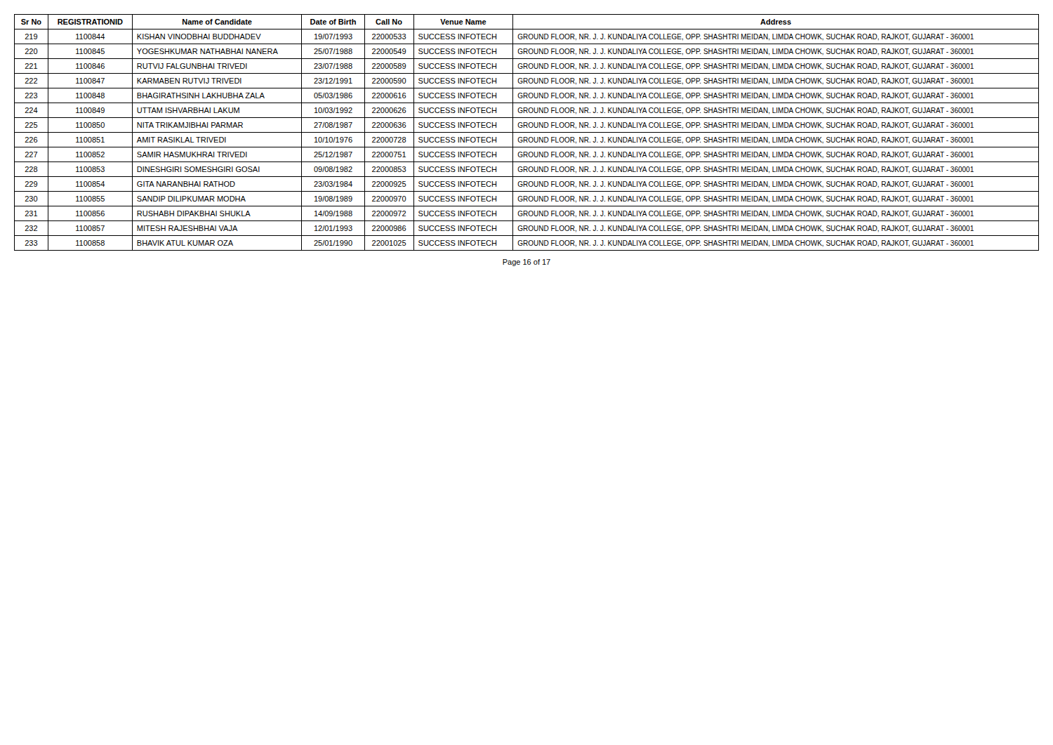| Sr No | REGISTRATIONID | Name of Candidate | Date of Birth | Call No | Venue Name | Address |
| --- | --- | --- | --- | --- | --- | --- |
| 219 | 1100844 | KISHAN VINODBHAI BUDDHADEV | 19/07/1993 | 22000533 | SUCCESS INFOTECH | GROUND FLOOR, NR. J. J. KUNDALIYA COLLEGE, OPP. SHASHTRI MEIDAN, LIMDA CHOWK, SUCHAK ROAD, RAJKOT, GUJARAT - 360001 |
| 220 | 1100845 | YOGESHKUMAR NATHABHAI NANERA | 25/07/1988 | 22000549 | SUCCESS INFOTECH | GROUND FLOOR, NR. J. J. KUNDALIYA COLLEGE, OPP. SHASHTRI MEIDAN, LIMDA CHOWK, SUCHAK ROAD, RAJKOT, GUJARAT - 360001 |
| 221 | 1100846 | RUTVIJ FALGUNBHAI TRIVEDI | 23/07/1988 | 22000589 | SUCCESS INFOTECH | GROUND FLOOR, NR. J. J. KUNDALIYA COLLEGE, OPP. SHASHTRI MEIDAN, LIMDA CHOWK, SUCHAK ROAD, RAJKOT, GUJARAT - 360001 |
| 222 | 1100847 | KARMABEN RUTVIJ TRIVEDI | 23/12/1991 | 22000590 | SUCCESS INFOTECH | GROUND FLOOR, NR. J. J. KUNDALIYA COLLEGE, OPP. SHASHTRI MEIDAN, LIMDA CHOWK, SUCHAK ROAD, RAJKOT, GUJARAT - 360001 |
| 223 | 1100848 | BHAGIRATHSINH LAKHUBHA ZALA | 05/03/1986 | 22000616 | SUCCESS INFOTECH | GROUND FLOOR, NR. J. J. KUNDALIYA COLLEGE, OPP. SHASHTRI MEIDAN, LIMDA CHOWK, SUCHAK ROAD, RAJKOT, GUJARAT - 360001 |
| 224 | 1100849 | UTTAM ISHVARBHAI LAKUM | 10/03/1992 | 22000626 | SUCCESS INFOTECH | GROUND FLOOR, NR. J. J. KUNDALIYA COLLEGE, OPP. SHASHTRI MEIDAN, LIMDA CHOWK, SUCHAK ROAD, RAJKOT, GUJARAT - 360001 |
| 225 | 1100850 | NITA TRIKAMJIBHAI PARMAR | 27/08/1987 | 22000636 | SUCCESS INFOTECH | GROUND FLOOR, NR. J. J. KUNDALIYA COLLEGE, OPP. SHASHTRI MEIDAN, LIMDA CHOWK, SUCHAK ROAD, RAJKOT, GUJARAT - 360001 |
| 226 | 1100851 | AMIT RASIKLAL TRIVEDI | 10/10/1976 | 22000728 | SUCCESS INFOTECH | GROUND FLOOR, NR. J. J. KUNDALIYA COLLEGE, OPP. SHASHTRI MEIDAN, LIMDA CHOWK, SUCHAK ROAD, RAJKOT, GUJARAT - 360001 |
| 227 | 1100852 | SAMIR HASMUKHRAI TRIVEDI | 25/12/1987 | 22000751 | SUCCESS INFOTECH | GROUND FLOOR, NR. J. J. KUNDALIYA COLLEGE, OPP. SHASHTRI MEIDAN, LIMDA CHOWK, SUCHAK ROAD, RAJKOT, GUJARAT - 360001 |
| 228 | 1100853 | DINESHGIRI SOMESHGIRI GOSAI | 09/08/1982 | 22000853 | SUCCESS INFOTECH | GROUND FLOOR, NR. J. J. KUNDALIYA COLLEGE, OPP. SHASHTRI MEIDAN, LIMDA CHOWK, SUCHAK ROAD, RAJKOT, GUJARAT - 360001 |
| 229 | 1100854 | GITA NARANBHAI RATHOD | 23/03/1984 | 22000925 | SUCCESS INFOTECH | GROUND FLOOR, NR. J. J. KUNDALIYA COLLEGE, OPP. SHASHTRI MEIDAN, LIMDA CHOWK, SUCHAK ROAD, RAJKOT, GUJARAT - 360001 |
| 230 | 1100855 | SANDIP DILIPKUMAR MODHA | 19/08/1989 | 22000970 | SUCCESS INFOTECH | GROUND FLOOR, NR. J. J. KUNDALIYA COLLEGE, OPP. SHASHTRI MEIDAN, LIMDA CHOWK, SUCHAK ROAD, RAJKOT, GUJARAT - 360001 |
| 231 | 1100856 | RUSHABH DIPAKBHAI SHUKLA | 14/09/1988 | 22000972 | SUCCESS INFOTECH | GROUND FLOOR, NR. J. J. KUNDALIYA COLLEGE, OPP. SHASHTRI MEIDAN, LIMDA CHOWK, SUCHAK ROAD, RAJKOT, GUJARAT - 360001 |
| 232 | 1100857 | MITESH RAJESHBHAI VAJA | 12/01/1993 | 22000986 | SUCCESS INFOTECH | GROUND FLOOR, NR. J. J. KUNDALIYA COLLEGE, OPP. SHASHTRI MEIDAN, LIMDA CHOWK, SUCHAK ROAD, RAJKOT, GUJARAT - 360001 |
| 233 | 1100858 | BHAVIK ATUL KUMAR OZA | 25/01/1990 | 22001025 | SUCCESS INFOTECH | GROUND FLOOR, NR. J. J. KUNDALIYA COLLEGE, OPP. SHASHTRI MEIDAN, LIMDA CHOWK, SUCHAK ROAD, RAJKOT, GUJARAT - 360001 |
Page 16 of 17